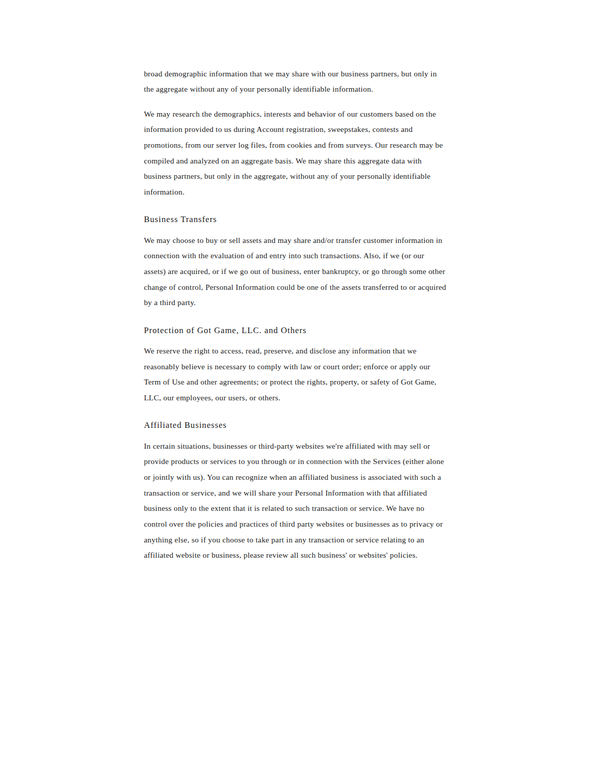broad demographic information that we may share with our business partners, but only in the aggregate without any of your personally identifiable information.
We may research the demographics, interests and behavior of our customers based on the information provided to us during Account registration, sweepstakes, contests and promotions, from our server log files, from cookies and from surveys. Our research may be compiled and analyzed on an aggregate basis. We may share this aggregate data with business partners, but only in the aggregate, without any of your personally identifiable information.
Business Transfers
We may choose to buy or sell assets and may share and/or transfer customer information in connection with the evaluation of and entry into such transactions. Also, if we (or our assets) are acquired, or if we go out of business, enter bankruptcy, or go through some other change of control, Personal Information could be one of the assets transferred to or acquired by a third party.
Protection of Got Game, LLC. and Others
We reserve the right to access, read, preserve, and disclose any information that we reasonably believe is necessary to comply with law or court order; enforce or apply our Term of Use and other agreements; or protect the rights, property, or safety of Got Game, LLC, our employees, our users, or others.
Affiliated Businesses
In certain situations, businesses or third-party websites we're affiliated with may sell or provide products or services to you through or in connection with the Services (either alone or jointly with us). You can recognize when an affiliated business is associated with such a transaction or service, and we will share your Personal Information with that affiliated business only to the extent that it is related to such transaction or service. We have no control over the policies and practices of third party websites or businesses as to privacy or anything else, so if you choose to take part in any transaction or service relating to an affiliated website or business, please review all such business' or websites' policies.